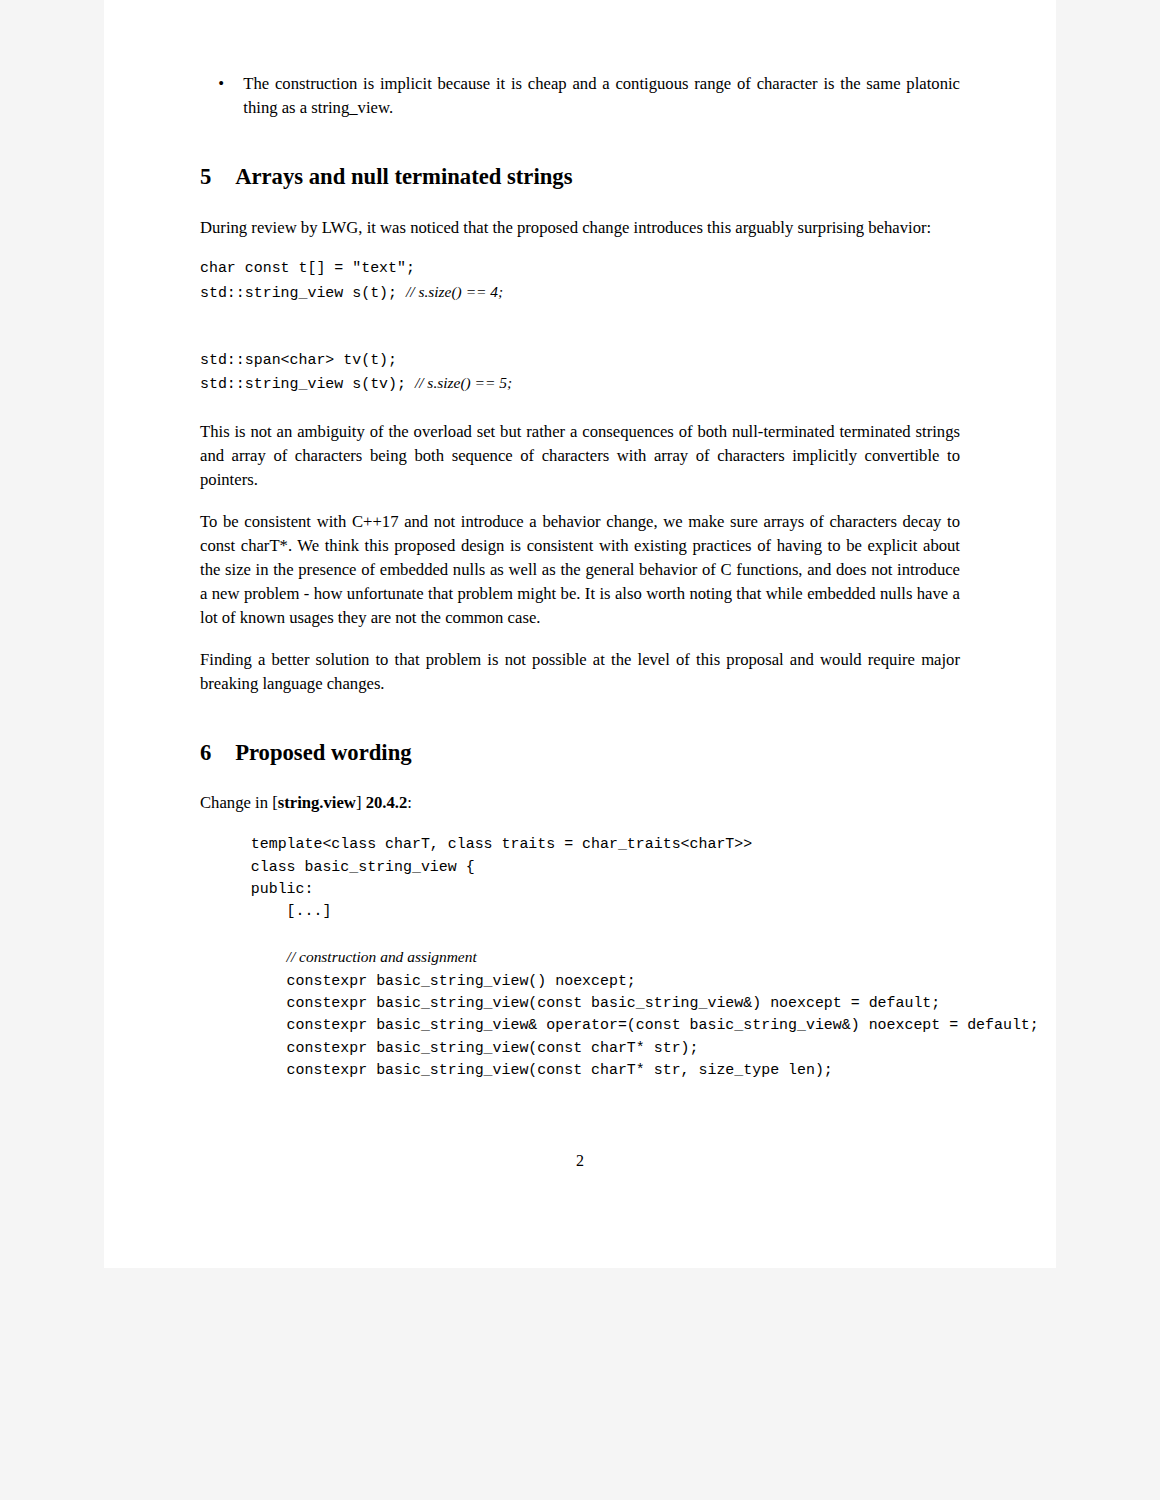The construction is implicit because it is cheap and a contiguous range of character is the same platonic thing as a string_view.
5 Arrays and null terminated strings
During review by LWG, it was noticed that the proposed change introduces this arguably surprising behavior:
char const t[] = "text";
std::string_view s(t); // s.size() == 4;


std::span<char> tv(t);
std::string_view s(tv); // s.size() == 5;
This is not an ambiguity of the overload set but rather a consequences of both null-terminated terminated strings and array of characters being both sequence of characters with array of characters implicitly convertible to pointers.
To be consistent with C++17 and not introduce a behavior change, we make sure arrays of characters decay to const charT*. We think this proposed design is consistent with existing practices of having to be explicit about the size in the presence of embedded nulls as well as the general behavior of C functions, and does not introduce a new problem - how unfortunate that problem might be. It is also worth noting that while embedded nulls have a lot of known usages they are not the common case.
Finding a better solution to that problem is not possible at the level of this proposal and would require major breaking language changes.
6 Proposed wording
Change in [string.view] 20.4.2:
template<class charT, class traits = char_traits<charT>>
class basic_string_view {
public:
    [...]

    // construction and assignment
    constexpr basic_string_view() noexcept;
    constexpr basic_string_view(const basic_string_view&) noexcept = default;
    constexpr basic_string_view& operator=(const basic_string_view&) noexcept = default;
    constexpr basic_string_view(const charT* str);
    constexpr basic_string_view(const charT* str, size_type len);
2